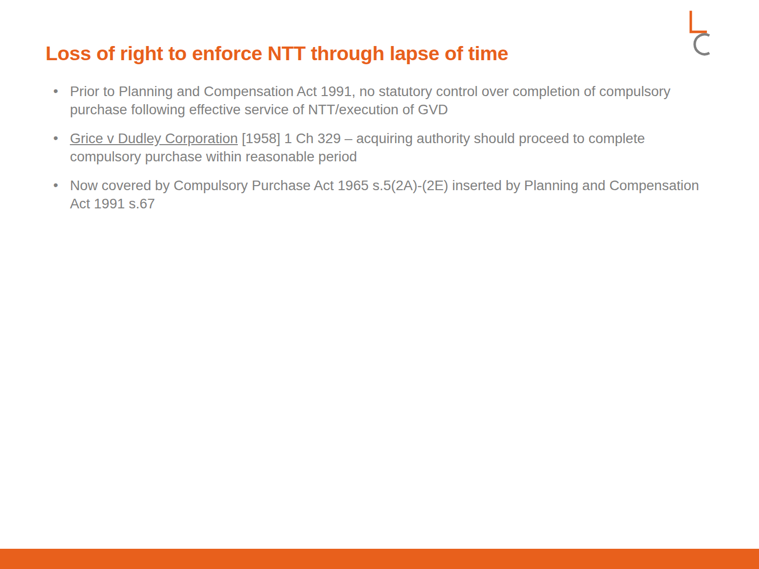Loss of right to enforce NTT through lapse of time
Prior to Planning and Compensation Act 1991, no statutory control over completion of compulsory purchase following effective service of NTT/execution of GVD
Grice v Dudley Corporation [1958] 1 Ch 329 – acquiring authority should proceed to complete compulsory purchase within reasonable period
Now covered by Compulsory Purchase Act 1965 s.5(2A)-(2E) inserted by Planning and Compensation Act 1991 s.67